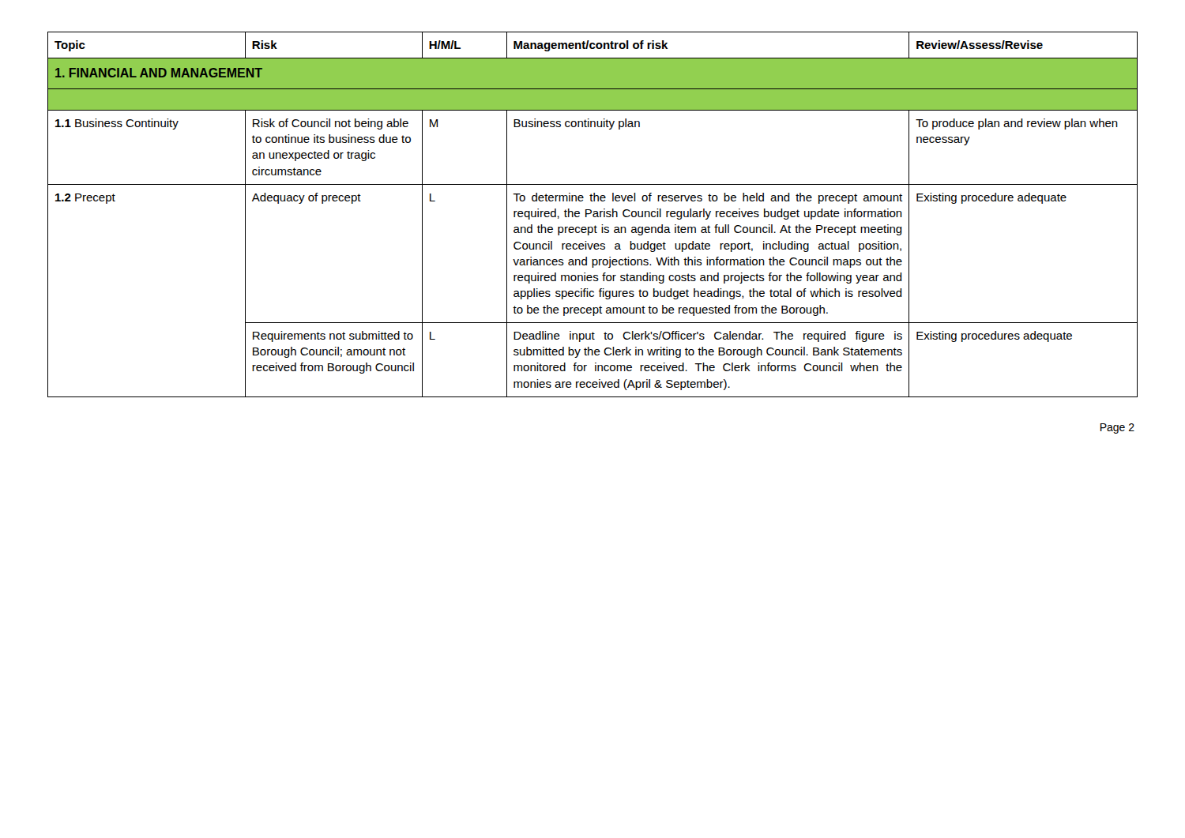| 1. FINANCIAL AND MANAGEMENT |
| Topic | Risk | H/M/L | Management/control of risk | Review/Assess/Revise |
| 1.1 Business Continuity | Risk of Council not being able to continue its business due to an unexpected or tragic circumstance | M | Business continuity plan | To produce plan and review plan when necessary |
| 1.2 Precept | Adequacy of precept | L | To determine the level of reserves to be held and the precept amount required, the Parish Council regularly receives budget update information and the precept is an agenda item at full Council. At the Precept meeting Council receives a budget update report, including actual position, variances and projections. With this information the Council maps out the required monies for standing costs and projects for the following year and applies specific figures to budget headings, the total of which is resolved to be the precept amount to be requested from the Borough. | Existing procedure adequate |
| Requirements not submitted to Borough Council; amount not received from Borough Council | L | Deadline input to Clerk's/Officer's Calendar. The required figure is submitted by the Clerk in writing to the Borough Council. Bank Statements monitored for income received. The Clerk informs Council when the monies are received (April & September). | Existing procedures adequate |
Page 2